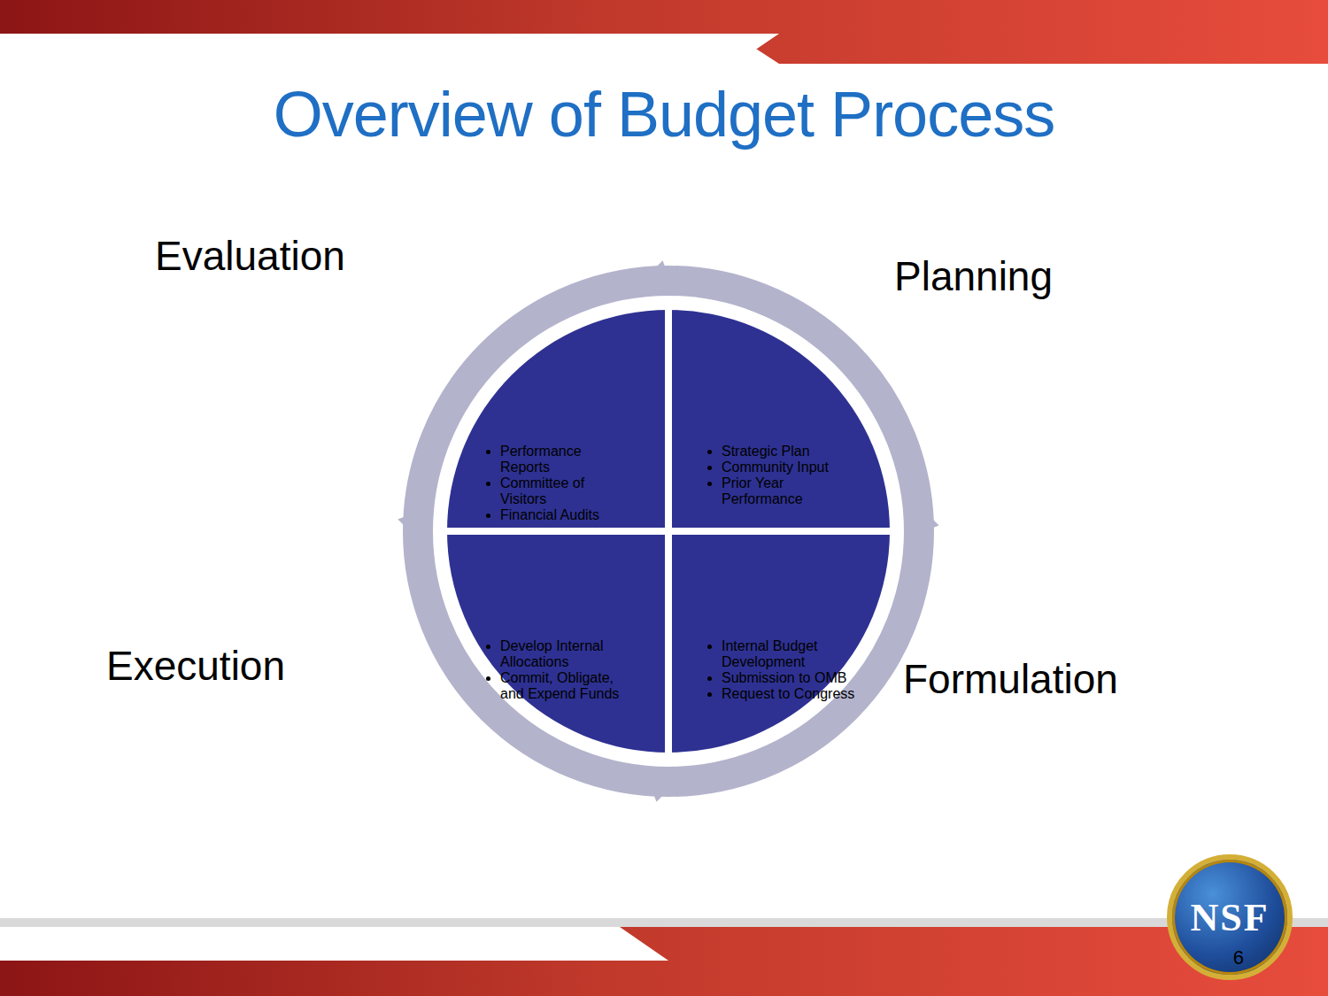Overview of Budget Process
Evaluation
Planning
Execution
Formulation
Performance Reports
Committee of Visitors
Financial Audits
Strategic Plan
Community Input
Prior Year Performance
Develop Internal Allocations
Commit, Obligate, and Expend Funds
Internal Budget Development
Submission to OMB
Request to Congress
NSF
6